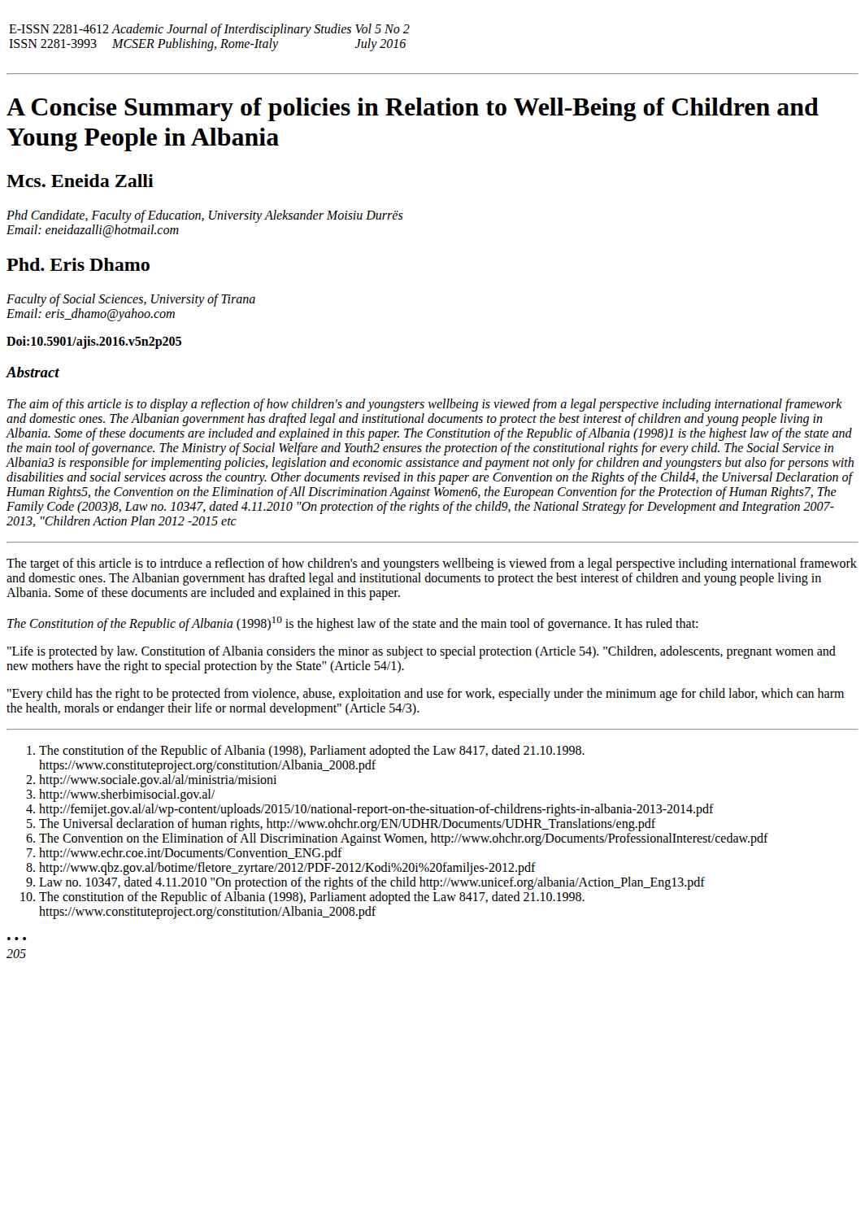| E-ISSN 2281-4612 ISSN 2281-3993 | Academic Journal of Interdisciplinary Studies MCSER Publishing, Rome-Italy | Vol 5 No 2 July 2016 |
A Concise Summary of policies in Relation to Well-Being of Children and Young People in Albania
Mcs. Eneida Zalli
Phd Candidate, Faculty of Education, University Aleksander Moisiu Durrës
Email: eneidazalli@hotmail.com
Phd. Eris Dhamo
Faculty of Social Sciences, University of Tirana
Email: eris_dhamo@yahoo.com
Doi:10.5901/ajis.2016.v5n2p205
Abstract
The aim of this article is to display a reflection of how children's and youngsters wellbeing is viewed from a legal perspective including international framework and domestic ones. The Albanian government has drafted legal and institutional documents to protect the best interest of children and young people living in Albania. Some of these documents are included and explained in this paper. The Constitution of the Republic of Albania (1998)1 is the highest law of the state and the main tool of governance. The Ministry of Social Welfare and Youth2 ensures the protection of the constitutional rights for every child. The Social Service in Albania3 is responsible for implementing policies, legislation and economic assistance and payment not only for children and youngsters but also for persons with disabilities and social services across the country. Other documents revised in this paper are Convention on the Rights of the Child4, the Universal Declaration of Human Rights5, the Convention on the Elimination of All Discrimination Against Women6, the European Convention for the Protection of Human Rights7, The Family Code (2003)8, Law no. 10347, dated 4.11.2010 "On protection of the rights of the child9, the National Strategy for Development and Integration 2007-2013, "Children Action Plan 2012 -2015 etc
The target of this article is to intrduce a reflection of how children's and youngsters wellbeing is viewed from a legal perspective including international framework and domestic ones. The Albanian government has drafted legal and institutional documents to protect the best interest of children and young people living in Albania. Some of these documents are included and explained in this paper.
The Constitution of the Republic of Albania (1998)10 is the highest law of the state and the main tool of governance. It has ruled that:
"Life is protected by law. Constitution of Albania considers the minor as subject to special protection (Article 54). "Children, adolescents, pregnant women and new mothers have the right to special protection by the State" (Article 54/1).
"Every child has the right to be protected from violence, abuse, exploitation and use for work, especially under the minimum age for child labor, which can harm the health, morals or endanger their life or normal development" (Article 54/3).
The constitution of the Republic of Albania (1998), Parliament adopted the Law 8417, dated 21.10.1998. https://www.constituteproject.org/constitution/Albania_2008.pdf
http://www.sociale.gov.al/al/ministria/misioni
http://www.sherbimisocial.gov.al/
http://femijet.gov.al/al/wp-content/uploads/2015/10/national-report-on-the-situation-of-childrens-rights-in-albania-2013-2014.pdf
The Universal declaration of human rights, http://www.ohchr.org/EN/UDHR/Documents/UDHR_Translations/eng.pdf
The Convention on the Elimination of All Discrimination Against Women, http://www.ohchr.org/Documents/ProfessionalInterest/cedaw.pdf
http://www.echr.coe.int/Documents/Convention_ENG.pdf
http://www.qbz.gov.al/botime/fletore_zyrtare/2012/PDF-2012/Kodi%20i%20familjes-2012.pdf
Law no. 10347, dated 4.11.2010 "On protection of the rights of the child http://www.unicef.org/albania/Action_Plan_Eng13.pdf
The constitution of the Republic of Albania (1998), Parliament adopted the Law 8417, dated 21.10.1998. https://www.constituteproject.org/constitution/Albania_2008.pdf
• • •
205